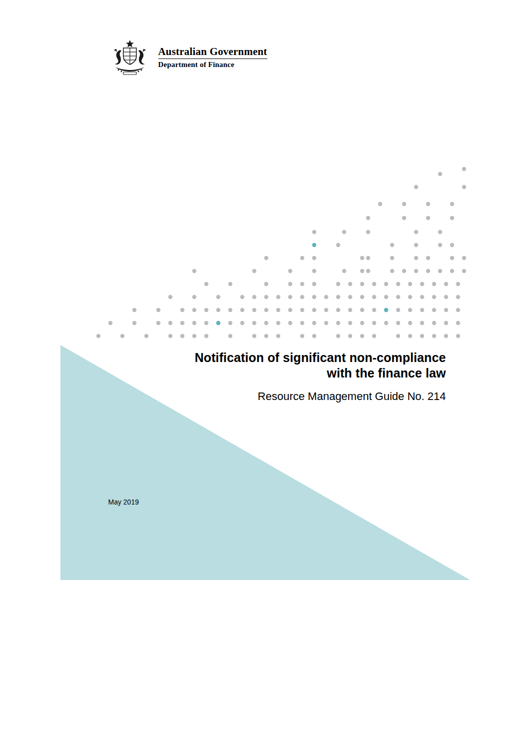Australian Government
Department of Finance
Notification of significant non-compliance
with the finance law
Resource Management Guide No. 214
May 2019